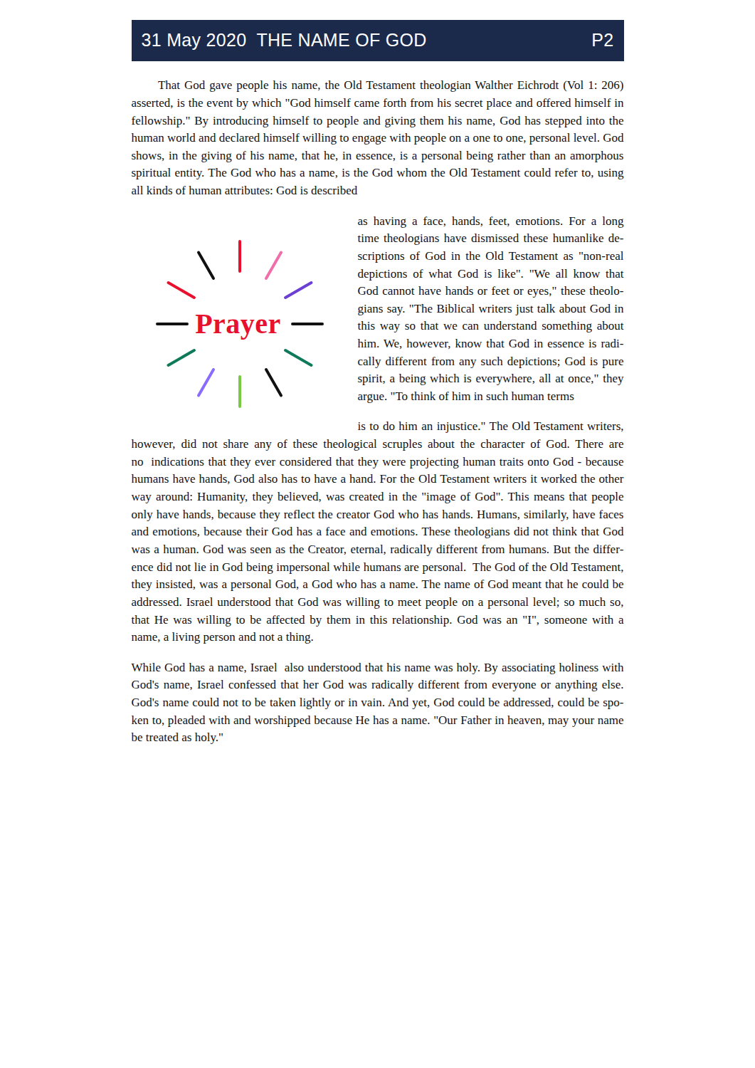31 May 2020 THE NAME OF GOD
P2
That God gave people his name, the Old Testament theologian Walther Eichrodt (Vol 1: 206) asserted, is the event by which "God himself came forth from his secret place and offered himself in fellowship." By introducing himself to people and giving them his name, God has stepped into the human world and declared himself willing to engage with people on a one to one, personal level. God shows, in the giving of his name, that he, in essence, is a personal being rather than an amorphous spiritual entity. The God who has a name, is the God whom the Old Testament could refer to, using all kinds of human attributes: God is described
Prayer
as having a face, hands, feet, emotions. For a long time theologians have dismissed these humanlike descriptions of God in the Old Testament as "non-real depictions of what God is like". "We all know that God cannot have hands or feet or eyes," these theologians say. "The Biblical writers just talk about God in this way so that we can understand something about him. We, however, know that God in essence is radically different from any such depictions; God is pure spirit, a being which is everywhere, all at once," they argue. "To think of him in such human terms
is to do him an injustice." The Old Testament writers, however, did not share any of these theological scruples about the character of God. There are no indications that they ever considered that they were projecting human traits onto God - because humans have hands, God also has to have a hand. For the Old Testament writers it worked the other way around: Humanity, they believed, was created in the "image of God". This means that people only have hands, because they reflect the creator God who has hands. Humans, similarly, have faces and emotions, because their God has a face and emotions. These theologians did not think that God was a human. God was seen as the Creator, eternal, radically different from humans. But the difference did not lie in God being impersonal while humans are personal. The God of the Old Testament, they insisted, was a personal God, a God who has a name. The name of God meant that he could be addressed. Israel understood that God was willing to meet people on a personal level; so much so, that He was willing to be affected by them in this relationship. God was an "I", someone with a name, a living person and not a thing.
While God has a name, Israel also understood that his name was holy. By associating holiness with God's name, Israel confessed that her God was radically different from everyone or anything else. God's name could not to be taken lightly or in vain. And yet, God could be addressed, could be spoken to, pleaded with and worshipped because He has a name. "Our Father in heaven, may your name be treated as holy."